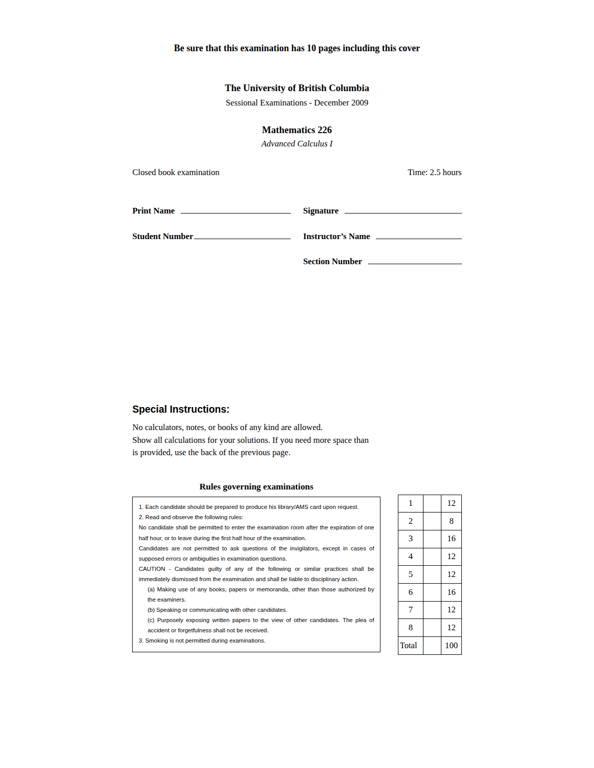Be sure that this examination has 10 pages including this cover
The University of British Columbia
Sessional Examinations - December 2009
Mathematics 226
Advanced Calculus I
Closed book examination Time: 2.5 hours
Print Name
Signature
Student Number
Instructor’s Name
Section Number
Special Instructions:
No calculators, notes, or books of any kind are allowed.
Show all calculations for your solutions. If you need more space than
is provided, use the back of the previous page.
Rules governing examinations
1. Each candidate should be prepared to produce his library/AMS card upon request.
2. Read and observe the following rules:
No candidate shall be permitted to enter the examination room after the expiration of one half hour, or to leave during the first half hour of the examination.
Candidates are not permitted to ask questions of the invigilators, except in cases of supposed errors or ambiguities in examination questions.
CAUTION - Candidates guilty of any of the following or similar practices shall be immediately dismissed from the examination and shall be liable to disciplinary action.
(a) Making use of any books, papers or memoranda, other than those authorized by the examiners.
(b) Speaking or communicating with other candidates.
(c) Purposely exposing written papers to the view of other candidates. The plea of accident or forgetfulness shall not be received.
3. Smoking is not permitted during examinations.
| 1 | | 12 |
| 2 | | 8 |
| 3 | | 16 |
| 4 | | 12 |
| 5 | | 12 |
| 6 | | 16 |
| 7 | | 12 |
| 8 | | 12 |
| Total | | 100 |